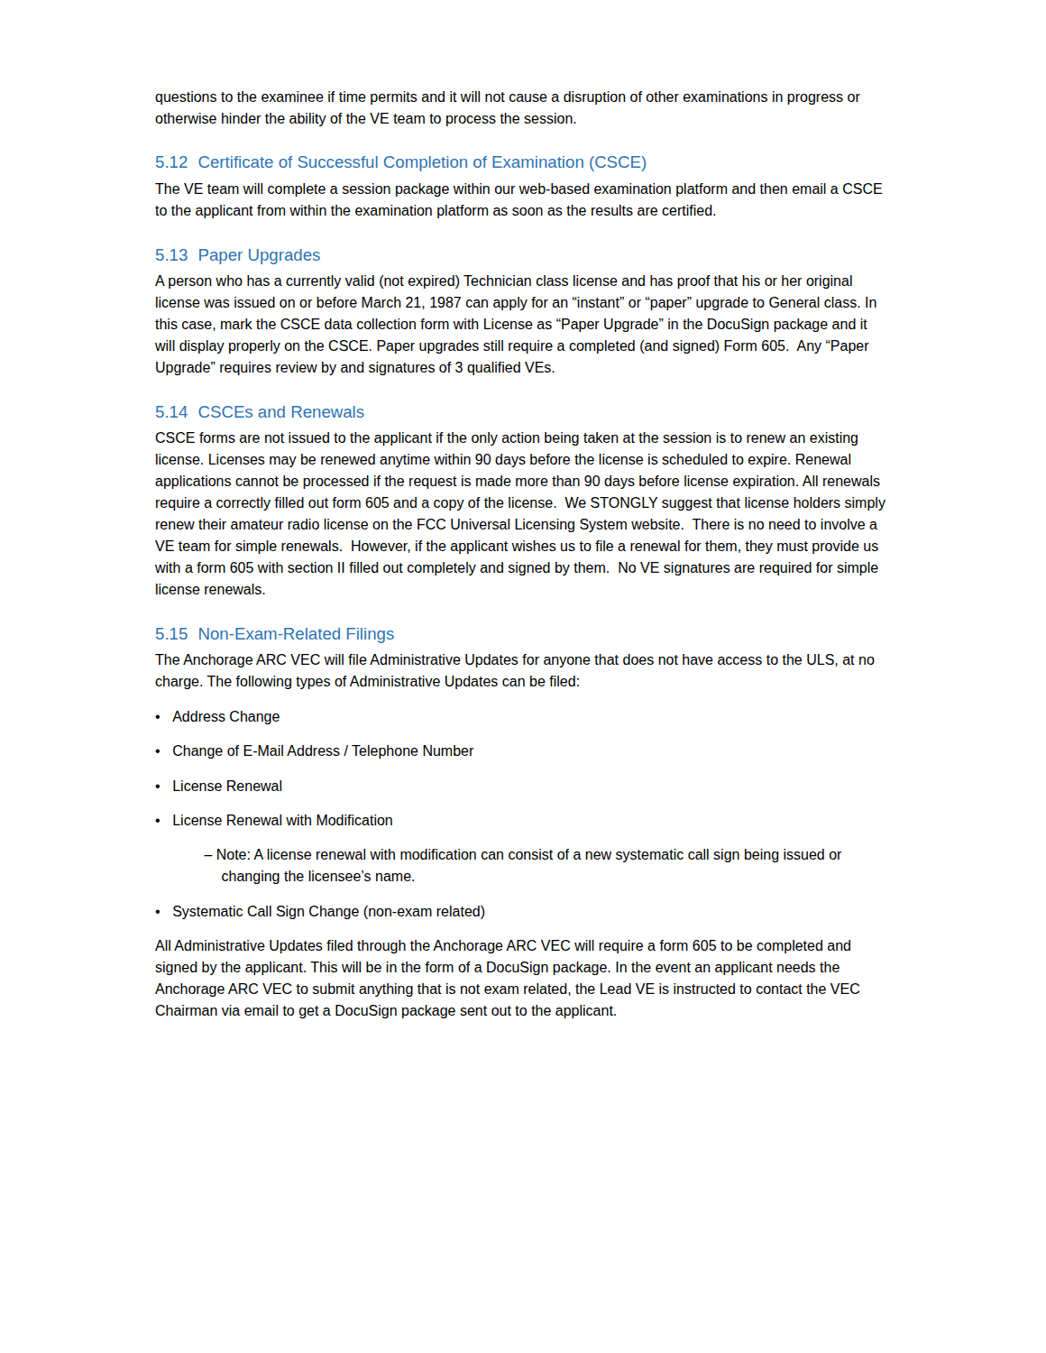questions to the examinee if time permits and it will not cause a disruption of other examinations in progress or otherwise hinder the ability of the VE team to process the session.
5.12 Certificate of Successful Completion of Examination (CSCE)
The VE team will complete a session package within our web-based examination platform and then email a CSCE to the applicant from within the examination platform as soon as the results are certified.
5.13 Paper Upgrades
A person who has a currently valid (not expired) Technician class license and has proof that his or her original license was issued on or before March 21, 1987 can apply for an “instant” or “paper” upgrade to General class. In this case, mark the CSCE data collection form with License as “Paper Upgrade” in the DocuSign package and it will display properly on the CSCE. Paper upgrades still require a completed (and signed) Form 605. Any “Paper Upgrade” requires review by and signatures of 3 qualified VEs.
5.14 CSCEs and Renewals
CSCE forms are not issued to the applicant if the only action being taken at the session is to renew an existing license. Licenses may be renewed anytime within 90 days before the license is scheduled to expire. Renewal applications cannot be processed if the request is made more than 90 days before license expiration. All renewals require a correctly filled out form 605 and a copy of the license. We STONGLY suggest that license holders simply renew their amateur radio license on the FCC Universal Licensing System website. There is no need to involve a VE team for simple renewals. However, if the applicant wishes us to file a renewal for them, they must provide us with a form 605 with section II filled out completely and signed by them. No VE signatures are required for simple license renewals.
5.15 Non-Exam-Related Filings
The Anchorage ARC VEC will file Administrative Updates for anyone that does not have access to the ULS, at no charge. The following types of Administrative Updates can be filed:
Address Change
Change of E-Mail Address / Telephone Number
License Renewal
License Renewal with Modification
– Note: A license renewal with modification can consist of a new systematic call sign being issued or changing the licensee’s name.
Systematic Call Sign Change (non-exam related)
All Administrative Updates filed through the Anchorage ARC VEC will require a form 605 to be completed and signed by the applicant. This will be in the form of a DocuSign package. In the event an applicant needs the Anchorage ARC VEC to submit anything that is not exam related, the Lead VE is instructed to contact the VEC Chairman via email to get a DocuSign package sent out to the applicant.